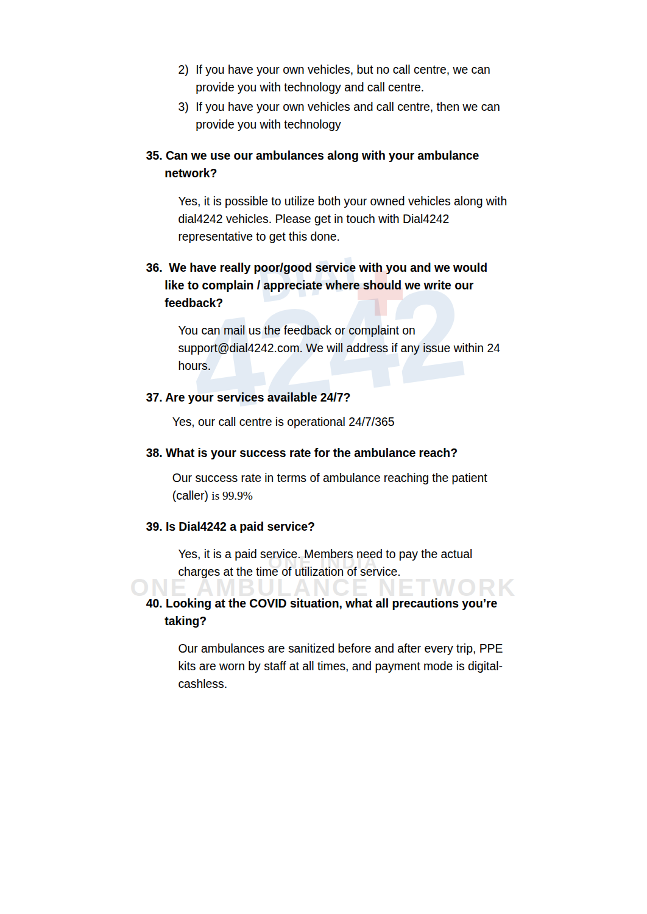DIAL 4242
ONE INDIA ONE AMBULANCE NETWORK
2) If you have your own vehicles, but no call centre, we can provide you with technology and call centre.
3) If you have your own vehicles and call centre, then we can provide you with technology
35. Can we use our ambulances along with your ambulance network?
Yes, it is possible to utilize both your owned vehicles along with dial4242 vehicles. Please get in touch with Dial4242 representative to get this done.
36. We have really poor/good service with you and we would like to complain / appreciate where should we write our feedback?
You can mail us the feedback or complaint on support@dial4242.com. We will address if any issue within 24 hours.
37. Are your services available 24/7?
Yes, our call centre is operational 24/7/365
38. What is your success rate for the ambulance reach?
Our success rate in terms of ambulance reaching the patient (caller) is 99.9%
39. Is Dial4242 a paid service?
Yes, it is a paid service. Members need to pay the actual charges at the time of utilization of service.
40. Looking at the COVID situation, what all precautions you’re taking?
Our ambulances are sanitized before and after every trip, PPE kits are worn by staff at all times, and payment mode is digital- cashless.